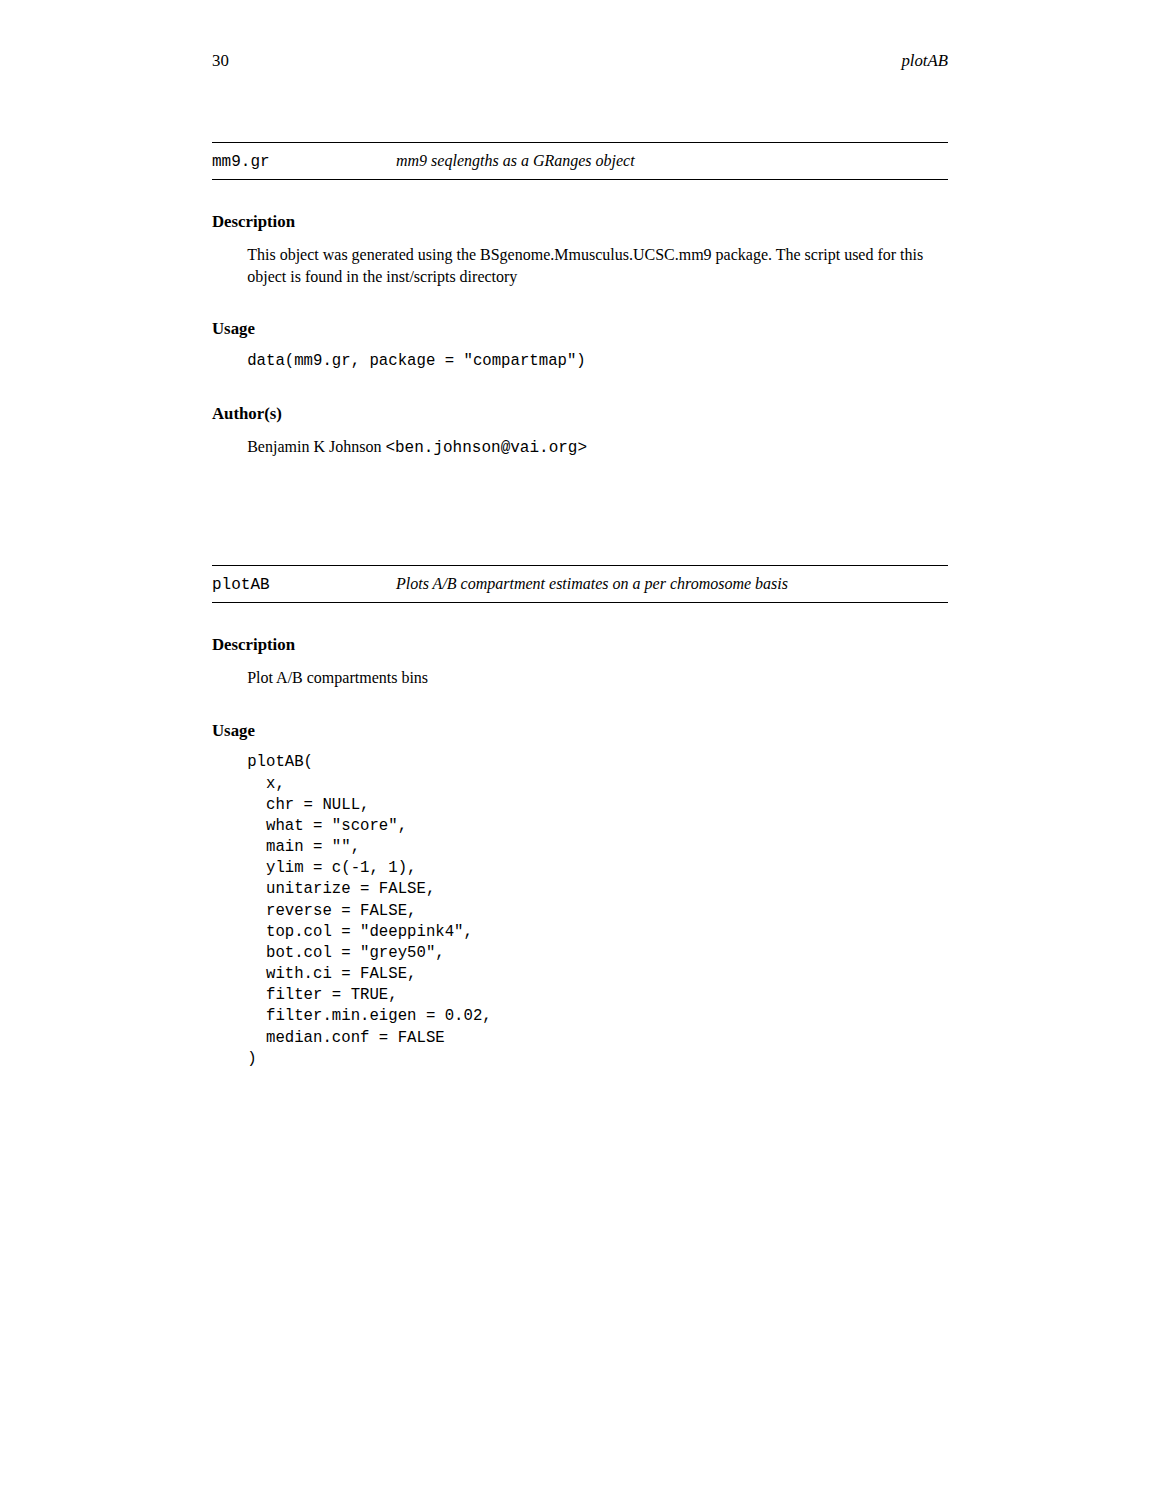30 plotAB
mm9.gr mm9 seqlengths as a GRanges object
Description
This object was generated using the BSgenome.Mmusculus.UCSC.mm9 package. The script used for this object is found in the inst/scripts directory
Usage
data(mm9.gr, package = "compartmap")
Author(s)
Benjamin K Johnson <ben.johnson@vai.org>
plotAB Plots A/B compartment estimates on a per chromosome basis
Description
Plot A/B compartments bins
Usage
plotAB(
  x,
  chr = NULL,
  what = "score",
  main = "",
  ylim = c(-1, 1),
  unitarize = FALSE,
  reverse = FALSE,
  top.col = "deeppink4",
  bot.col = "grey50",
  with.ci = FALSE,
  filter = TRUE,
  filter.min.eigen = 0.02,
  median.conf = FALSE
)